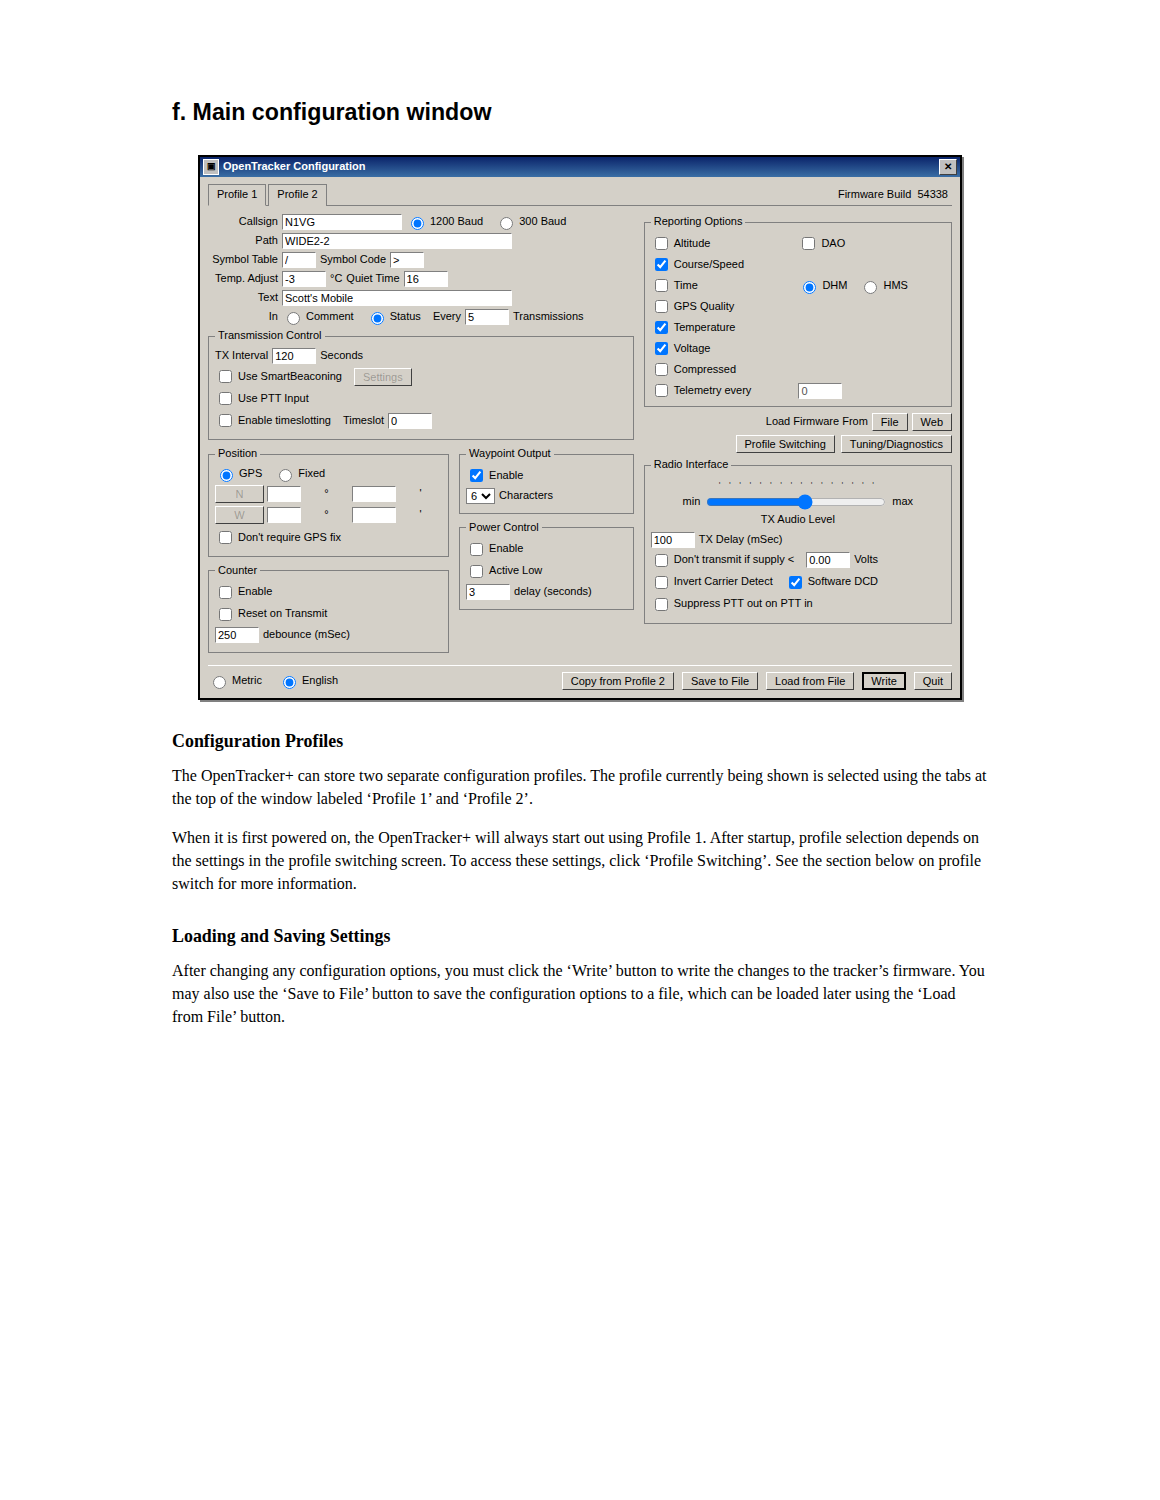f. Main configuration window
▣ OpenTracker Configuration ✕
Profile 1
Profile 2
Firmware Build 54338
Callsign 1200 Baud 300 Baud
Path
Symbol Table Symbol Code
Temp. Adjust °C Quiet Time
Text
In Comment Status Every Transmissions
Transmission Control
TX Interval Seconds
Use SmartBeaconing Settings
Use PTT Input
Enable timeslotting Timeslot
Position
GPS Fixed
N ° ' W ° '
Don't require GPS fix
Counter
Enable
Reset on Transmit
debounce (mSec)
Waypoint Output
Enable
6 9 Characters
Power Control
Enable
Active Low
delay (seconds)
Reporting Options
Altitude DAO Course/Speed Time DHM HMS GPS Quality Temperature Voltage Compressed Telemetry every
Load Firmware From File Web
Profile Switching Tuning/Diagnostics
Radio Interface
' ' ' ' ' ' ' ' ' ' ' ' ' ' ' '
min max
TX Audio Level
TX Delay (mSec)
Don't transmit if supply < Volts
Invert Carrier Detect Software DCD
Suppress PTT out on PTT in
Metric English Copy from Profile 2 Save to File Load from File Write Quit
Configuration Profiles
The OpenTracker+ can store two separate configuration profiles. The profile currently being shown is selected using the tabs at the top of the window labeled ‘Profile 1’ and ‘Profile 2’.
When it is first powered on, the OpenTracker+ will always start out using Profile 1. After startup, profile selection depends on the settings in the profile switching screen. To access these settings, click ‘Profile Switching’. See the section below on profile switch for more information.
Loading and Saving Settings
After changing any configuration options, you must click the ‘Write’ button to write the changes to the tracker’s firmware. You may also use the ‘Save to File’ button to save the configuration options to a file, which can be loaded later using the ‘Load from File’ button.